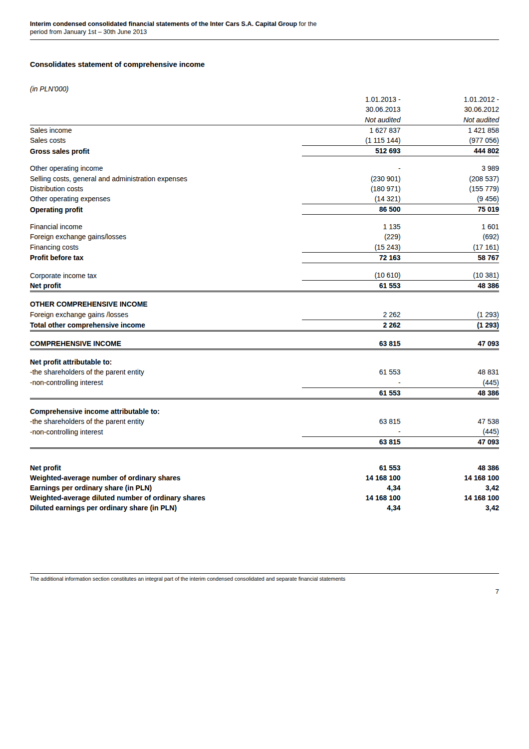Interim condensed consolidated financial statements of the Inter Cars S.A. Capital Group for the
period from January 1st – 30th June 2013
Consolidates statement of comprehensive income
(in PLN'000)
| | 1.01.2013 - | 1.01.2012 - |
| | 30.06.2013 | 30.06.2012 |
| | Not audited | Not audited |
| Sales income | 1 627 837 | 1 421 858 |
| Sales costs | (1 115 144) | (977 056) |
| Gross sales profit | 512 693 | 444 802 |
| Other operating income | - | 3 989 |
| Selling costs, general and administration expenses | (230 901) | (208 537) |
| Distribution costs | (180 971) | (155 779) |
| Other operating expenses | (14 321) | (9 456) |
| Operating profit | 86 500 | 75 019 |
| Financial income | 1 135 | 1 601 |
| Foreign exchange gains/losses | (229) | (692) |
| Financing costs | (15 243) | (17 161) |
| Profit before tax | 72 163 | 58 767 |
| Corporate income tax | (10 610) | (10 381) |
| Net profit | 61 553 | 48 386 |
| OTHER COMPREHENSIVE INCOME | | |
| Foreign exchange gains /losses | 2 262 | (1 293) |
| Total other comprehensive income | 2 262 | (1 293) |
| COMPREHENSIVE INCOME | 63 815 | 47 093 |
| Net profit attributable to: | | |
| -the shareholders of the parent entity | 61 553 | 48 831 |
| -non-controlling interest | - | (445) |
| | 61 553 | 48 386 |
| Comprehensive income attributable to: | | |
| -the shareholders of the parent entity | 63 815 | 47 538 |
| -non-controlling interest | - | (445) |
| | 63 815 | 47 093 |
| Net profit | 61 553 | 48 386 |
| Weighted-average number of ordinary shares | 14 168 100 | 14 168 100 |
| Earnings per ordinary share (in PLN) | 4,34 | 3,42 |
| Weighted-average diluted number of ordinary shares | 14 168 100 | 14 168 100 |
| Diluted earnings per ordinary share (in PLN) | 4,34 | 3,42 |
The additional information section constitutes an integral part of the interim condensed consolidated and separate financial statements
7